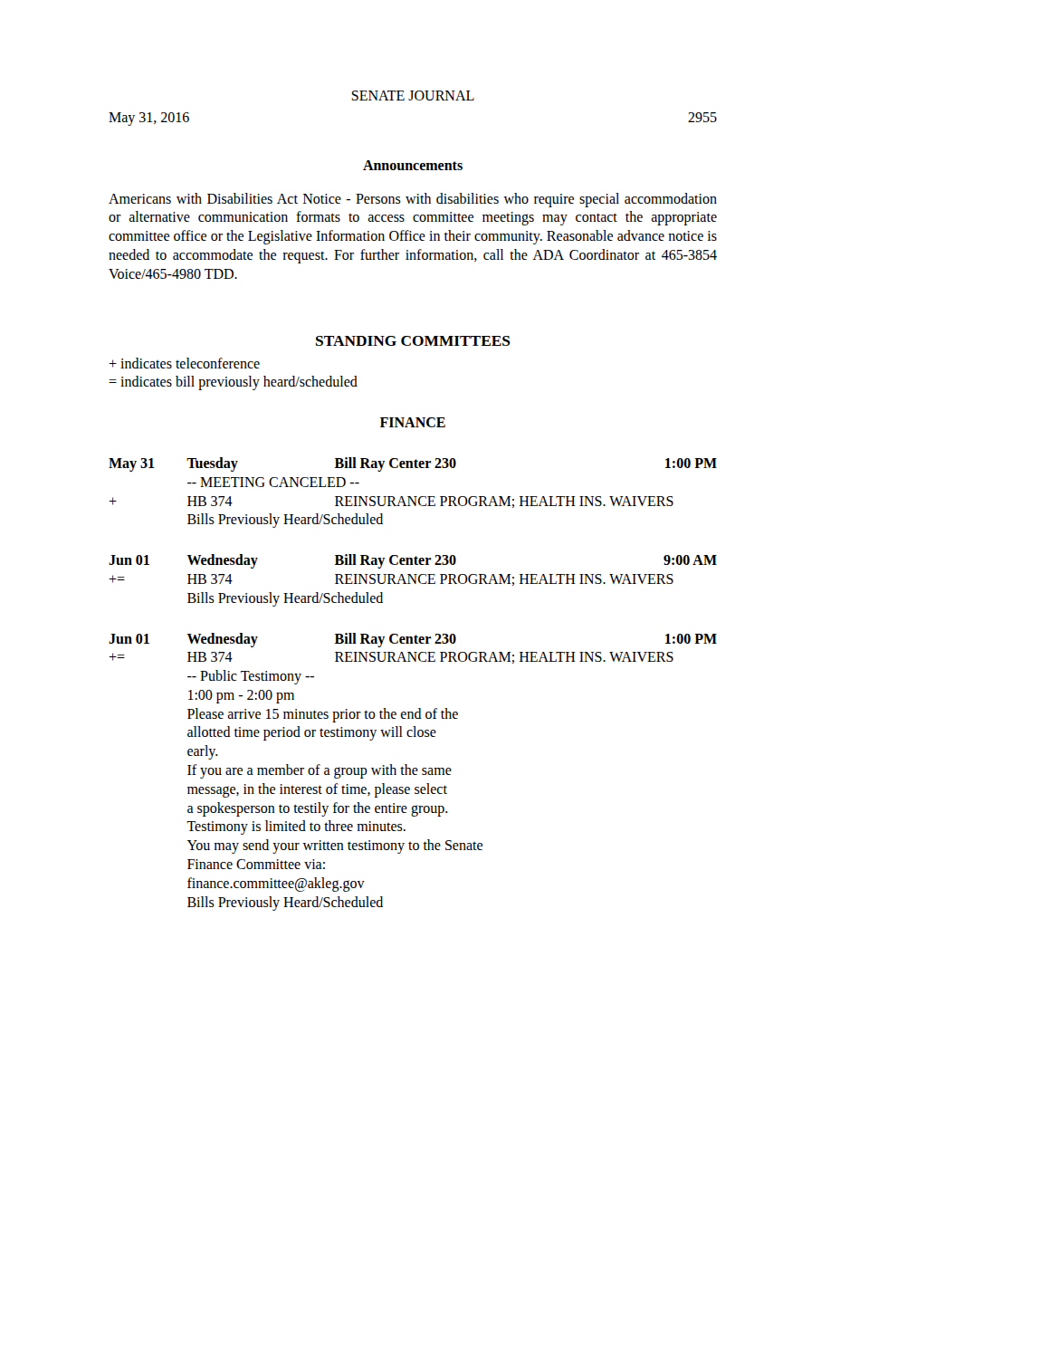SENATE JOURNAL
May 31, 2016 2955
Announcements
Americans with Disabilities Act Notice - Persons with disabilities who require special accommodation or alternative communication formats to access committee meetings may contact the appropriate committee office or the Legislative Information Office in their community. Reasonable advance notice is needed to accommodate the request. For further information, call the ADA Coordinator at 465-3854 Voice/465-4980 TDD.
STANDING COMMITTEES
+ indicates teleconference
= indicates bill previously heard/scheduled
FINANCE
| May 31 | Tuesday | Bill Ray Center 230 | 1:00 PM |
| | -- MEETING CANCELED -- |
| + | HB 374 | REINSURANCE PROGRAM; HEALTH INS. WAIVERS |
| | Bills Previously Heard/Scheduled |
| Jun 01 | Wednesday | Bill Ray Center 230 | 9:00 AM |
| += | HB 374 | REINSURANCE PROGRAM; HEALTH INS. WAIVERS |
| | Bills Previously Heard/Scheduled |
| Jun 01 | Wednesday | Bill Ray Center 230 | 1:00 PM |
| += | HB 374 | REINSURANCE PROGRAM; HEALTH INS. WAIVERS |
| | -- Public Testimony -- |
| | 1:00 pm - 2:00 pm |
| | Please arrive 15 minutes prior to the end of the |
| | allotted time period or testimony will close |
| | early. |
| | If you are a member of a group with the same |
| | message, in the interest of time, please select |
| | a spokesperson to testily for the entire group. |
| | Testimony is limited to three minutes. |
| | You may send your written testimony to the Senate |
| | Finance Committee via: |
| | finance.committee@akleg.gov |
| | Bills Previously Heard/Scheduled |